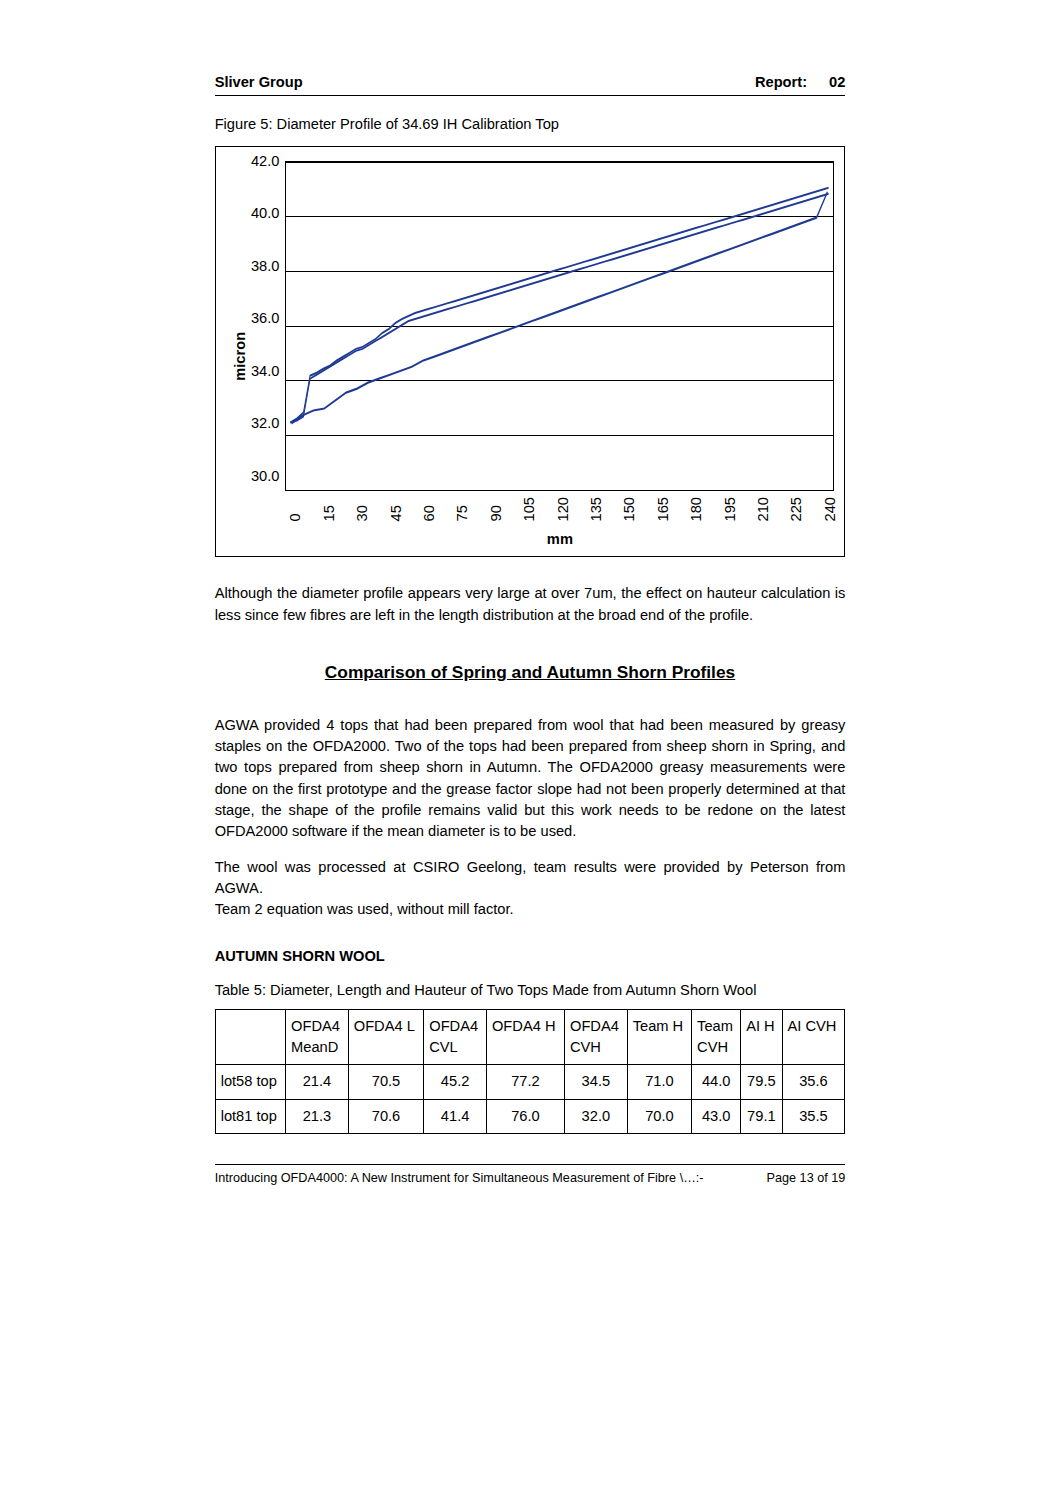Sliver Group
Report: 02
Figure 5: Diameter Profile of 34.69 IH Calibration Top
micron
42.0 40.0 38.0 36.0 34.0 32.0 30.0
0153045607590105120135150165180195210225240
mm
Although the diameter profile appears very large at over 7um, the effect on hauteur calculation is less since few fibres are left in the length distribution at the broad end of the profile.
Comparison of Spring and Autumn Shorn Profiles
AGWA provided 4 tops that had been prepared from wool that had been measured by greasy staples on the OFDA2000. Two of the tops had been prepared from sheep shorn in Spring, and two tops prepared from sheep shorn in Autumn. The OFDA2000 greasy measurements were done on the first prototype and the grease factor slope had not been properly determined at that stage, the shape of the profile remains valid but this work needs to be redone on the latest OFDA2000 software if the mean diameter is to be used.
The wool was processed at CSIRO Geelong, team results were provided by Peterson from AGWA.
Team 2 equation was used, without mill factor.
AUTUMN SHORN WOOL
Table 5: Diameter, Length and Hauteur of Two Tops Made from Autumn Shorn Wool
| | OFDA4 MeanD | OFDA4 L | OFDA4 CVL | OFDA4 H | OFDA4 CVH | Team H | Team CVH | AI H | AI CVH |
| --- | --- | --- | --- | --- | --- | --- | --- | --- | --- |
| lot58 top | 21.4 | 70.5 | 45.2 | 77.2 | 34.5 | 71.0 | 44.0 | 79.5 | 35.6 |
| lot81 top | 21.3 | 70.6 | 41.4 | 76.0 | 32.0 | 70.0 | 43.0 | 79.1 | 35.5 |
Introducing OFDA4000: A New Instrument for Simultaneous Measurement of Fibre \…:-
Page 13 of 19